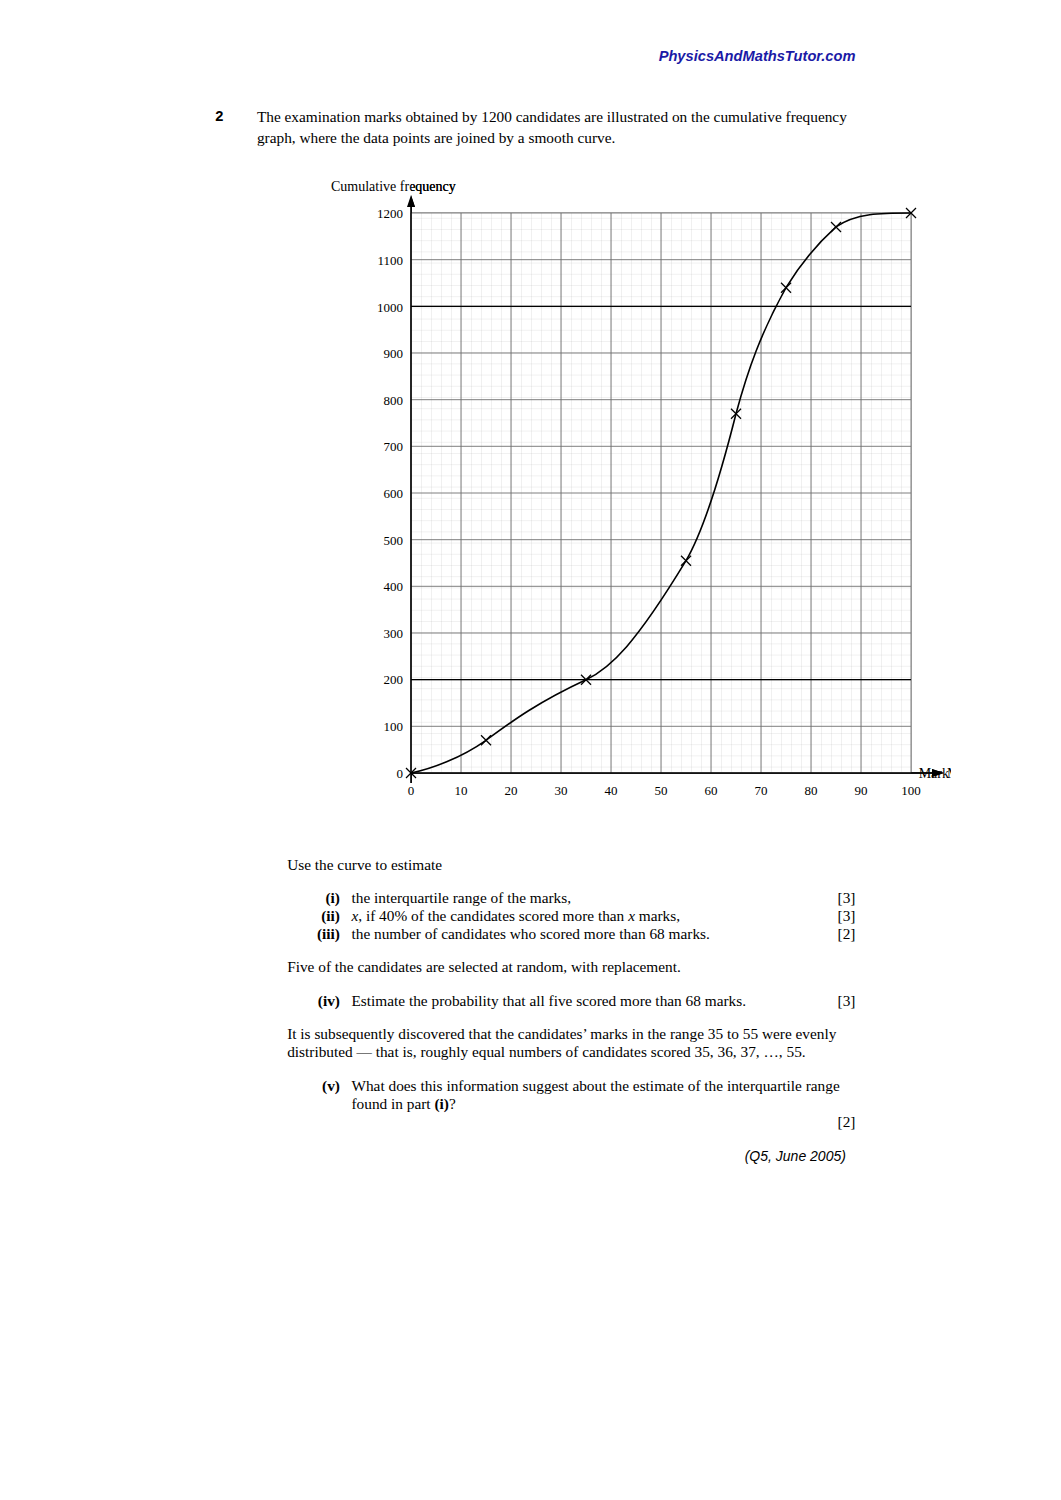PhysicsAndMathsTutor.com
2
The examination marks obtained by 1200 candidates are illustrated on the cumulative frequency graph, where the data points are joined by a smooth curve.
Cumulative frequency graph Cumulative frequency Mark 0 100 200 300 400 500 600 700 800 900 1000 0 100 200 300 400 500 600 700 800 900 1000 1100 1200 Cumulative frequency 0 10 20 30 40 50 60 70 80 90 100 Mark
Use the curve to estimate
(i)
the interquartile range of the marks,
[3]
(ii)
x, if 40% of the candidates scored more than x marks,
[3]
(iii)
the number of candidates who scored more than 68 marks.
[2]
Five of the candidates are selected at random, with replacement.
(iv)
Estimate the probability that all five scored more than 68 marks.
[3]
It is subsequently discovered that the candidates’ marks in the range 35 to 55 were evenly distributed — that is, roughly equal numbers of candidates scored 35, 36, 37, …, 55.
(v)
What does this information suggest about the estimate of the interquartile range found in part (i)?
[2]
(Q5, June 2005)